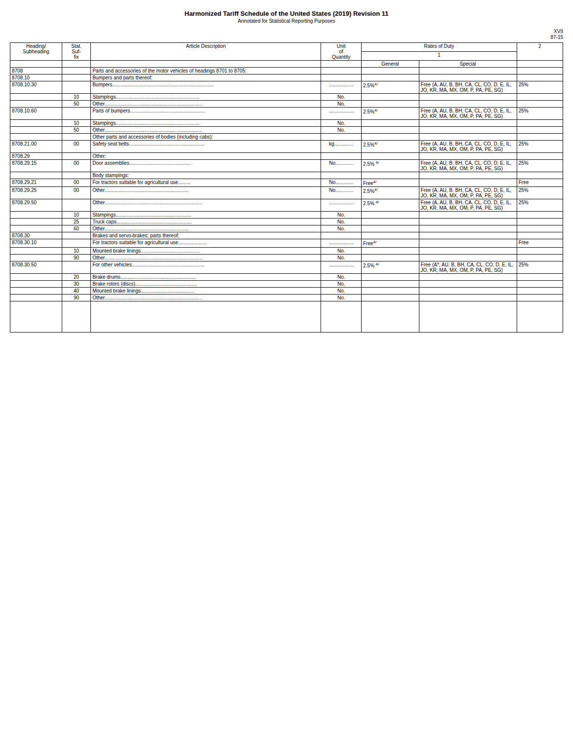Harmonized Tariff Schedule of the United States (2019) Revision 11
Annotated for Statistical Reporting Purposes
XVII
87-15
| Heading/ Subheading | Stat. Suf- fix | Article Description | Unit of Quantity | Rates of Duty | 2 |
| --- | --- | --- | --- | --- | --- |
| 1 |
| | | | | General | Special | |
| 8708 | | Parts and accessories of the motor vehicles of headings 8701 to 8705: | | | | |
| 8708.10 | | Bumpers and parts thereof: | | | | |
| 8708.10.30 | | Bumpers .......................................................................... | .................. | 2.5% 4/ | Free (A, AU, B, BH, CA, CL, CO, D, E, IL, JO, KR, MA, MX, OM, P, PA, PE, SG) | 25% |
| | 10 | Stampings ............................................................. | No. | | | |
| | 50 | Other ....................................................................... | No. | | | |
| 8708.10.60 | | Parts of bumpers ....................................................... | .................. | 2.5% 4/ | Free (A, AU, B, BH, CA, CL, CO, D, E, IL, JO, KR, MA, MX, OM, P, PA, PE, SG) | 25% |
| | 10 | Stampings ............................................................. | No. | | | |
| | 50 | Other ....................................................................... | No. | | | |
| | | Other parts and accessories of bodies (including cabs): | | | | |
| 8708.21.00 | 00 | Safety seat belts ....................................................... | kg .............. | 2.5% 4/ | Free (A, AU, B, BH, CA, CL, CO, D, E, IL, JO, KR, MA, MX, OM, P, PA, PE, SG) | 25% |
| 8708.29 | | Other: | | | | |
| 8708.29.15 | 00 | Door assemblies ............................................. | No ............. | 2.5% 4/ | Free (A, AU, B, BH, CA, CL, CO, D, E, IL, JO, KR, MA, MX, OM, P, PA, PE, SG) | 25% |
| | | Body stampings: | | | | |
| 8708.29.21 | 00 | For tractors suitable for agricultural use ......... | No ............. | Free 4/ | | Free |
| 8708.29.25 | 00 | Other ............................................................. | No ............. | 2.5% 4/ | Free (A, AU, B, BH, CA, CL, CO, D, E, IL, JO, KR, MA, MX, OM, P, PA, PE, SG) | 25% |
| 8708.29.50 | | Other ....................................................................... | .................. | 2.5% 4/ | Free (A, AU, B, BH, CA, CL, CO, D, E, IL, JO, KR, MA, MX, OM, P, PA, PE, SG) | 25% |
| | 10 | Stampings ....................................................... | No. | | | |
| | 25 | Truck caps ....................................................... | No. | | | |
| | 60 | Other ............................................................. | No. | | | |
| 8708.30 | | Brakes and servo-brakes; parts thereof: | | | | |
| 8708.30.10 | | For tractors suitable for agricultural use ..................... | .................. | Free 4/ | | Free |
| | 10 | Mounted brake linings ........................................... | No. | | | |
| | 90 | Other ....................................................................... | No. | | | |
| 8708.30.50 | | For other vehicles ..................................................... | .................. | 2.5% 4/ | Free (A*, AU, B, BH, CA, CL, CO, D, E, IL, JO, KR, MA, MX, OM, P, PA, PE, SG) | 25% |
| | 20 | Brake drums ....................................................... | No. | | | |
| | 30 | Brake rotors (discs) ............................................. | No. | | | |
| | 40 | Mounted brake linings ....................................... | No. | | | |
| | 90 | Other ....................................................................... | No. | | | |